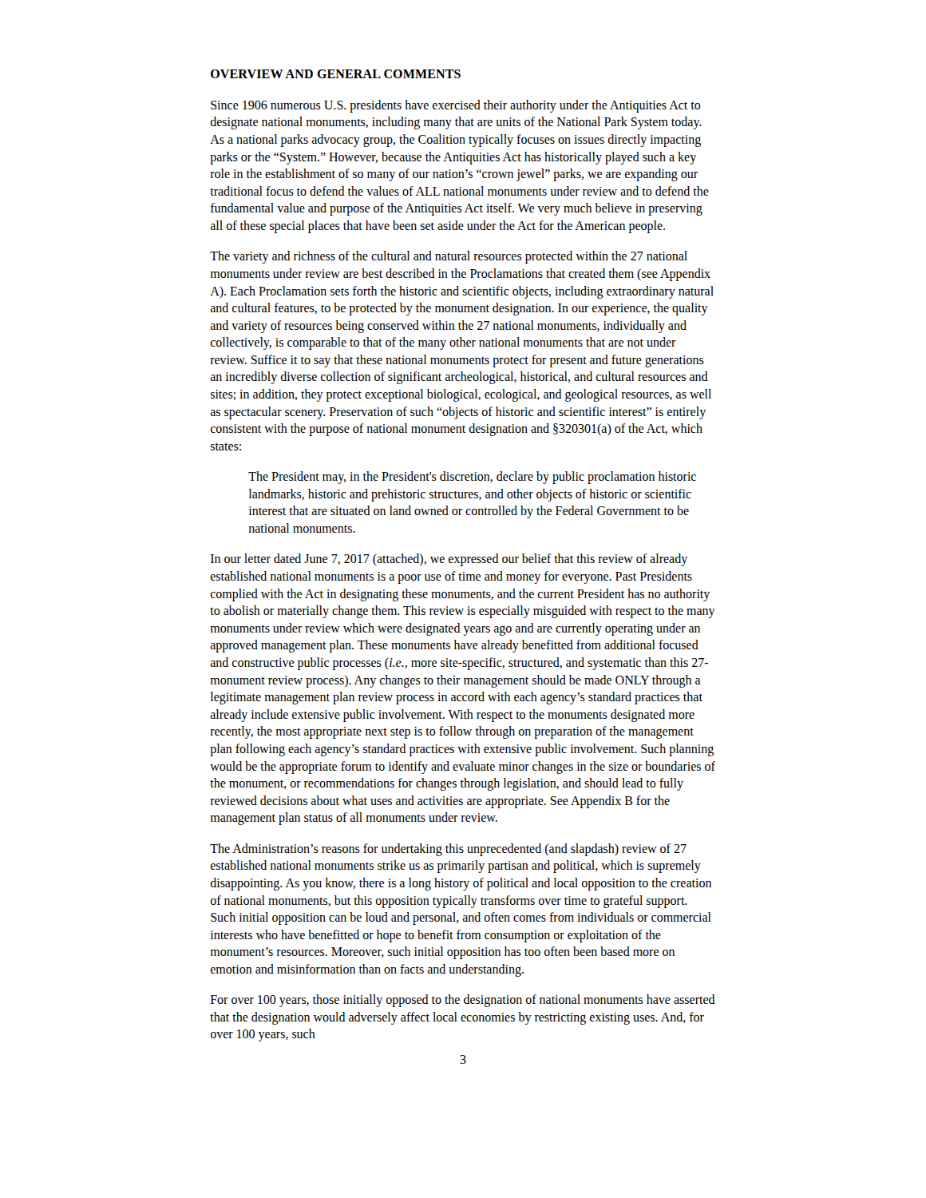OVERVIEW AND GENERAL COMMENTS
Since 1906 numerous U.S. presidents have exercised their authority under the Antiquities Act to designate national monuments, including many that are units of the National Park System today. As a national parks advocacy group, the Coalition typically focuses on issues directly impacting parks or the “System.” However, because the Antiquities Act has historically played such a key role in the establishment of so many of our nation’s “crown jewel” parks, we are expanding our traditional focus to defend the values of ALL national monuments under review and to defend the fundamental value and purpose of the Antiquities Act itself. We very much believe in preserving all of these special places that have been set aside under the Act for the American people.
The variety and richness of the cultural and natural resources protected within the 27 national monuments under review are best described in the Proclamations that created them (see Appendix A). Each Proclamation sets forth the historic and scientific objects, including extraordinary natural and cultural features, to be protected by the monument designation. In our experience, the quality and variety of resources being conserved within the 27 national monuments, individually and collectively, is comparable to that of the many other national monuments that are not under review. Suffice it to say that these national monuments protect for present and future generations an incredibly diverse collection of significant archeological, historical, and cultural resources and sites; in addition, they protect exceptional biological, ecological, and geological resources, as well as spectacular scenery. Preservation of such “objects of historic and scientific interest” is entirely consistent with the purpose of national monument designation and §320301(a) of the Act, which states:
The President may, in the President's discretion, declare by public proclamation historic landmarks, historic and prehistoric structures, and other objects of historic or scientific interest that are situated on land owned or controlled by the Federal Government to be national monuments.
In our letter dated June 7, 2017 (attached), we expressed our belief that this review of already established national monuments is a poor use of time and money for everyone. Past Presidents complied with the Act in designating these monuments, and the current President has no authority to abolish or materially change them. This review is especially misguided with respect to the many monuments under review which were designated years ago and are currently operating under an approved management plan. These monuments have already benefitted from additional focused and constructive public processes (i.e., more site-specific, structured, and systematic than this 27-monument review process). Any changes to their management should be made ONLY through a legitimate management plan review process in accord with each agency’s standard practices that already include extensive public involvement. With respect to the monuments designated more recently, the most appropriate next step is to follow through on preparation of the management plan following each agency’s standard practices with extensive public involvement. Such planning would be the appropriate forum to identify and evaluate minor changes in the size or boundaries of the monument, or recommendations for changes through legislation, and should lead to fully reviewed decisions about what uses and activities are appropriate. See Appendix B for the management plan status of all monuments under review.
The Administration’s reasons for undertaking this unprecedented (and slapdash) review of 27 established national monuments strike us as primarily partisan and political, which is supremely disappointing. As you know, there is a long history of political and local opposition to the creation of national monuments, but this opposition typically transforms over time to grateful support. Such initial opposition can be loud and personal, and often comes from individuals or commercial interests who have benefitted or hope to benefit from consumption or exploitation of the monument’s resources. Moreover, such initial opposition has too often been based more on emotion and misinformation than on facts and understanding.
For over 100 years, those initially opposed to the designation of national monuments have asserted that the designation would adversely affect local economies by restricting existing uses. And, for over 100 years, such
3